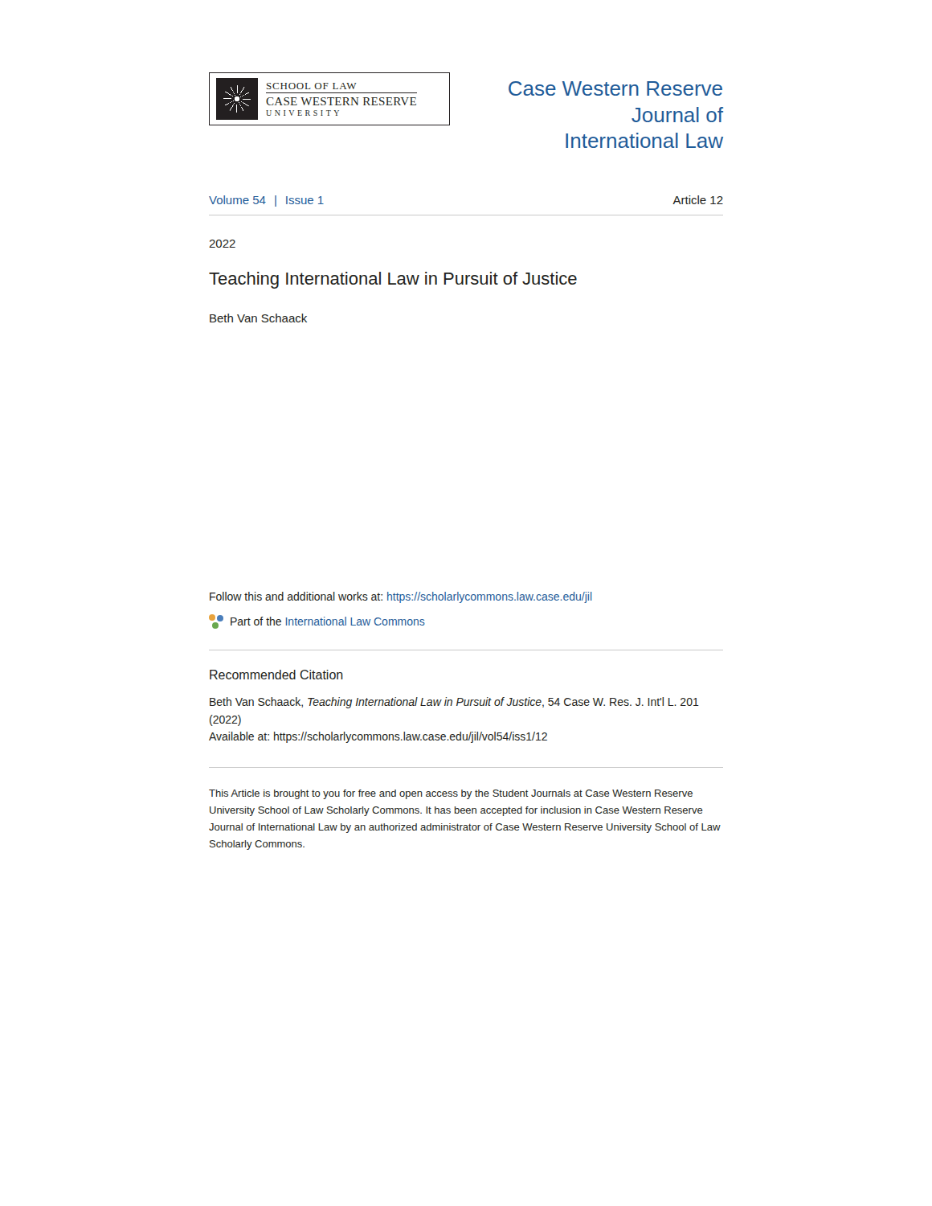School of Law
Case Western Reserve
University
Case Western Reserve Journal of
International Law
Volume 54|Issue 1
Article 12
2022
Teaching International Law in Pursuit of Justice
Beth Van Schaack
Follow this and additional works at: https://scholarlycommons.law.case.edu/jil
Part of the International Law Commons
Recommended Citation
Beth Van Schaack, Teaching International Law in Pursuit of Justice, 54 Case W. Res. J. Int'l L. 201 (2022)
Available at: https://scholarlycommons.law.case.edu/jil/vol54/iss1/12
This Article is brought to you for free and open access by the Student Journals at Case Western Reserve University School of Law Scholarly Commons. It has been accepted for inclusion in Case Western Reserve Journal of International Law by an authorized administrator of Case Western Reserve University School of Law Scholarly Commons.